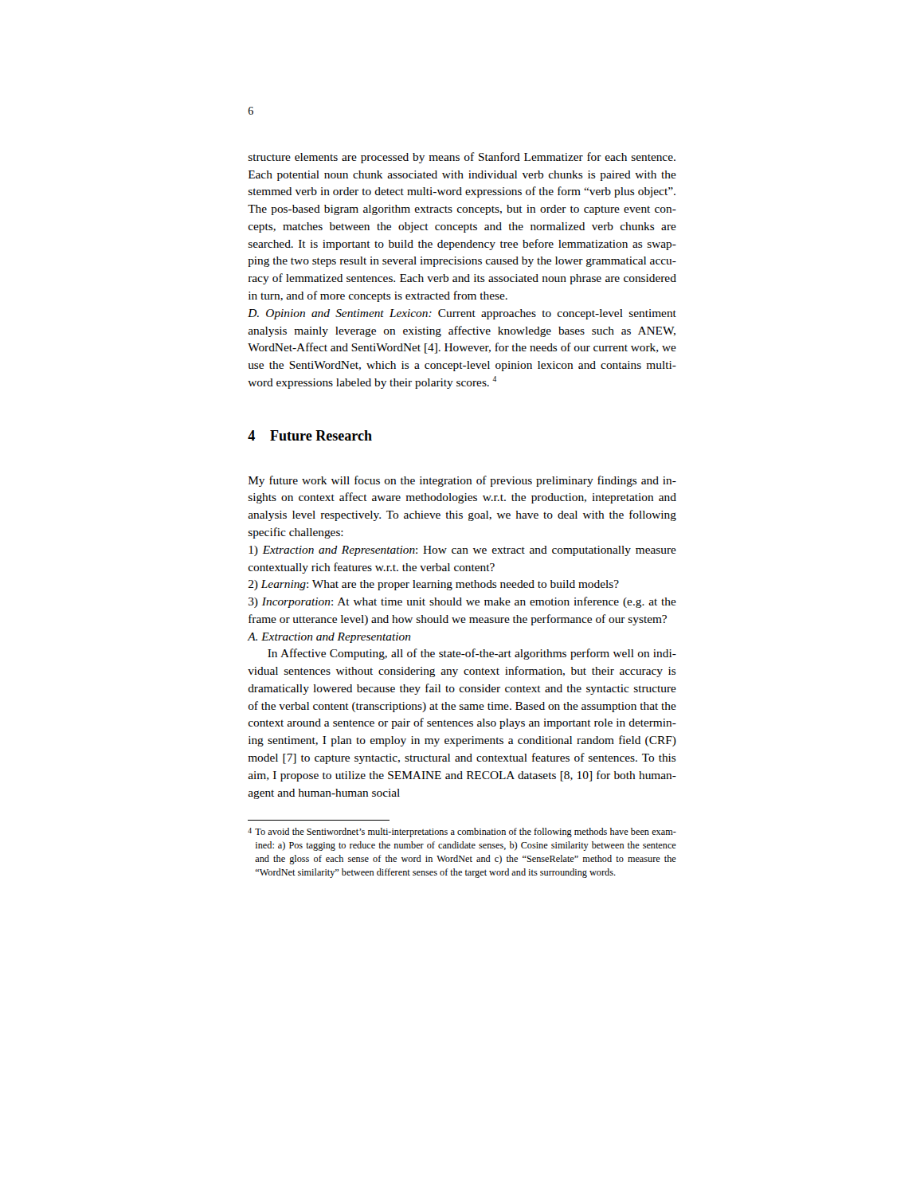6
structure elements are processed by means of Stanford Lemmatizer for each sentence. Each potential noun chunk associated with individual verb chunks is paired with the stemmed verb in order to detect multi-word expressions of the form “verb plus object”. The pos-based bigram algorithm extracts concepts, but in order to capture event concepts, matches between the object concepts and the normalized verb chunks are searched. It is important to build the dependency tree before lemmatization as swapping the two steps result in several imprecisions caused by the lower grammatical accuracy of lemmatized sentences. Each verb and its associated noun phrase are considered in turn, and of more concepts is extracted from these.
D. Opinion and Sentiment Lexicon: Current approaches to concept-level sentiment analysis mainly leverage on existing affective knowledge bases such as ANEW, WordNet-Affect and SentiWordNet [4]. However, for the needs of our current work, we use the SentiWordNet, which is a concept-level opinion lexicon and contains multi-word expressions labeled by their polarity scores. 4
4 Future Research
My future work will focus on the integration of previous preliminary findings and insights on context affect aware methodologies w.r.t. the production, intepretation and analysis level respectively. To achieve this goal, we have to deal with the following specific challenges:
1) Extraction and Representation: How can we extract and computationally measure contextually rich features w.r.t. the verbal content?
2) Learning: What are the proper learning methods needed to build models?
3) Incorporation: At what time unit should we make an emotion inference (e.g. at the frame or utterance level) and how should we measure the performance of our system?
A. Extraction and Representation
In Affective Computing, all of the state-of-the-art algorithms perform well on individual sentences without considering any context information, but their accuracy is dramatically lowered because they fail to consider context and the syntactic structure of the verbal content (transcriptions) at the same time. Based on the assumption that the context around a sentence or pair of sentences also plays an important role in determining sentiment, I plan to employ in my experiments a conditional random field (CRF) model [7] to capture syntactic, structural and contextual features of sentences. To this aim, I propose to utilize the SEMAINE and RECOLA datasets [8, 10] for both human-agent and human-human social
4 To avoid the Sentiwordnet’s multi-interpretations a combination of the following methods have been examined: a) Pos tagging to reduce the number of candidate senses, b) Cosine similarity between the sentence and the gloss of each sense of the word in WordNet and c) the “SenseRelate” method to measure the “WordNet similarity” between different senses of the target word and its surrounding words.